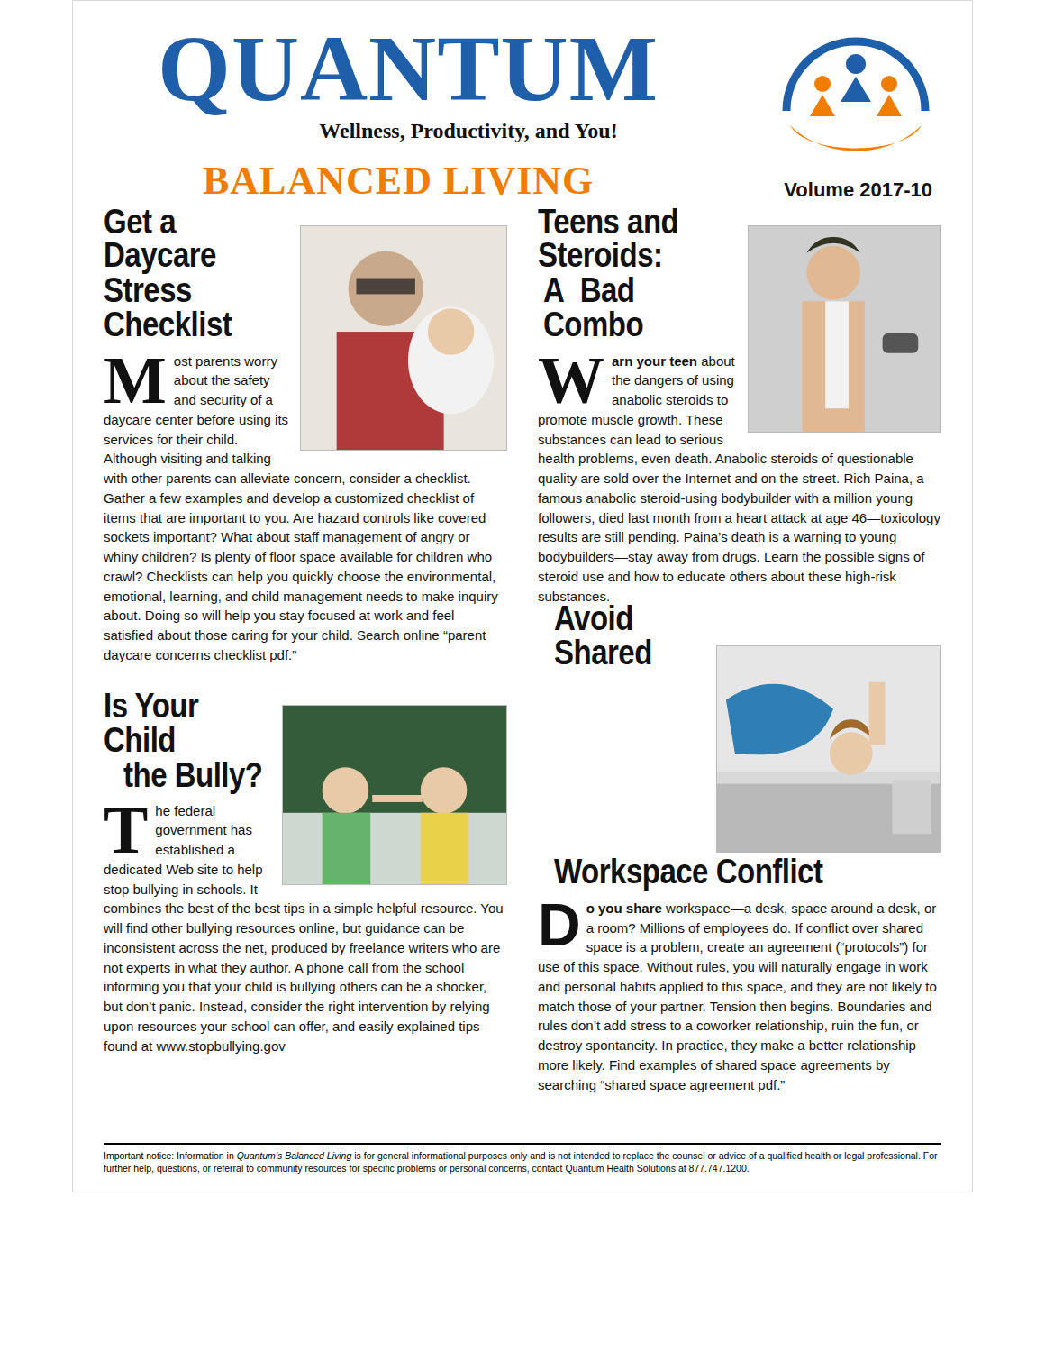QUANTUM
Wellness, Productivity, and You!
BALANCED LIVING
Volume 2017-10
Get a DaycareStress Checklist
Most parents worry about the safety and security of a daycare center before using its services for their child. Although visiting and talking with other parents can alleviate concern, consider a checklist. Gather a few examples and develop a customized checklist of items that are important to you. Are hazard controls like covered sockets important? What about staff management of angry or whiny children? Is plenty of floor space available for children who crawl? Checklists can help you quickly choose the environmental, emotional, learning, and child management needs to make inquiry about. Doing so will help you stay focused at work and feel satisfied about those caring for your child. Search online “parent daycare concerns checklist pdf.”
Is Your Childthe Bully?
The federal government has established a dedicated Web site to help stop bullying in schools. It combines the best of the best tips in a simple helpful resource. You will find other bullying resources online, but guidance can be inconsistent across the net, produced by freelance writers who are not experts in what they author. A phone call from the school informing you that your child is bullying others can be a shocker, but don’t panic. Instead, consider the right intervention by relying upon resources your school can offer, and easily explained tips found at www.stopbullying.gov
Teens and Steroids:A Bad Combo
Warn your teen about the dangers of using anabolic steroids to promote muscle growth. These substances can lead to serious health problems, even death. Anabolic steroids of questionable quality are sold over the Internet and on the street. Rich Paina, a famous anabolic steroid-using bodybuilder with a million young followers, died last month from a heart attack at age 46—toxicology results are still pending. Paina’s death is a warning to young bodybuilders—stay away from drugs. Learn the possible signs of steroid use and how to educate others about these high-risk substances.
Avoid SharedWorkspace Conflict
Do you share workspace—a desk, space around a desk, or a room? Millions of employees do. If conflict over shared space is a problem, create an agreement (“protocols”) for use of this space. Without rules, you will naturally engage in work and personal habits applied to this space, and they are not likely to match those of your partner. Tension then begins. Boundaries and rules don’t add stress to a coworker relationship, ruin the fun, or destroy spontaneity. In practice, they make a better relationship more likely. Find examples of shared space agreements by searching “shared space agreement pdf.”
Important notice: Information in Quantum’s Balanced Living is for general informational purposes only and is not intended to replace the counsel or advice of a qualified health or legal professional. For further help, questions, or referral to community resources for specific problems or personal concerns, contact Quantum Health Solutions at 877.747.1200.